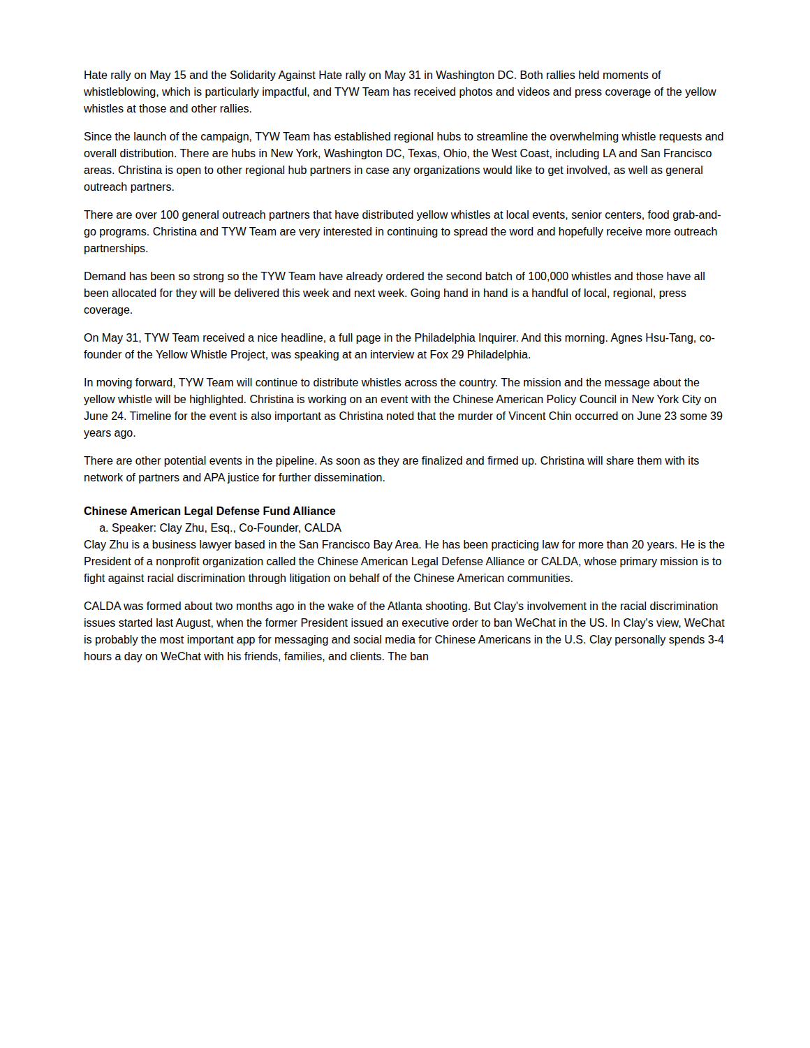Hate rally on May 15 and the Solidarity Against Hate rally on May 31 in Washington DC. Both rallies held moments of whistleblowing, which is particularly impactful, and TYW Team has received photos and videos and press coverage of the yellow whistles at those and other rallies.
Since the launch of the campaign, TYW Team has established regional hubs to streamline the overwhelming whistle requests and overall distribution. There are hubs in New York, Washington DC, Texas, Ohio, the West Coast, including LA and San Francisco areas. Christina is open to other regional hub partners in case any organizations would like to get involved, as well as general outreach partners.
There are over 100 general outreach partners that have distributed yellow whistles at local events, senior centers, food grab-and-go programs. Christina and TYW Team are very interested in continuing to spread the word and hopefully receive more outreach partnerships.
Demand has been so strong so the TYW Team have already ordered the second batch of 100,000 whistles and those have all been allocated for they will be delivered this week and next week. Going hand in hand is a handful of local, regional, press coverage.
On May 31, TYW Team received a nice headline, a full page in the Philadelphia Inquirer. And this morning. Agnes Hsu-Tang, co-founder of the Yellow Whistle Project, was speaking at an interview at Fox 29 Philadelphia.
In moving forward, TYW Team will continue to distribute whistles across the country. The mission and the message about the yellow whistle will be highlighted. Christina is working on an event with the Chinese American Policy Council in New York City on June 24. Timeline for the event is also important as Christina noted that the murder of Vincent Chin occurred on June 23 some 39 years ago.
There are other potential events in the pipeline. As soon as they are finalized and firmed up. Christina will share them with its network of partners and APA justice for further dissemination.
Chinese American Legal Defense Fund Alliance
Speaker: Clay Zhu, Esq., Co-Founder, CALDA
Clay Zhu is a business lawyer based in the San Francisco Bay Area. He has been practicing law for more than 20 years. He is the President of a nonprofit organization called the Chinese American Legal Defense Alliance or CALDA, whose primary mission is to fight against racial discrimination through litigation on behalf of the Chinese American communities.
CALDA was formed about two months ago in the wake of the Atlanta shooting. But Clay's involvement in the racial discrimination issues started last August, when the former President issued an executive order to ban WeChat in the US. In Clay's view, WeChat is probably the most important app for messaging and social media for Chinese Americans in the U.S. Clay personally spends 3-4 hours a day on WeChat with his friends, families, and clients. The ban